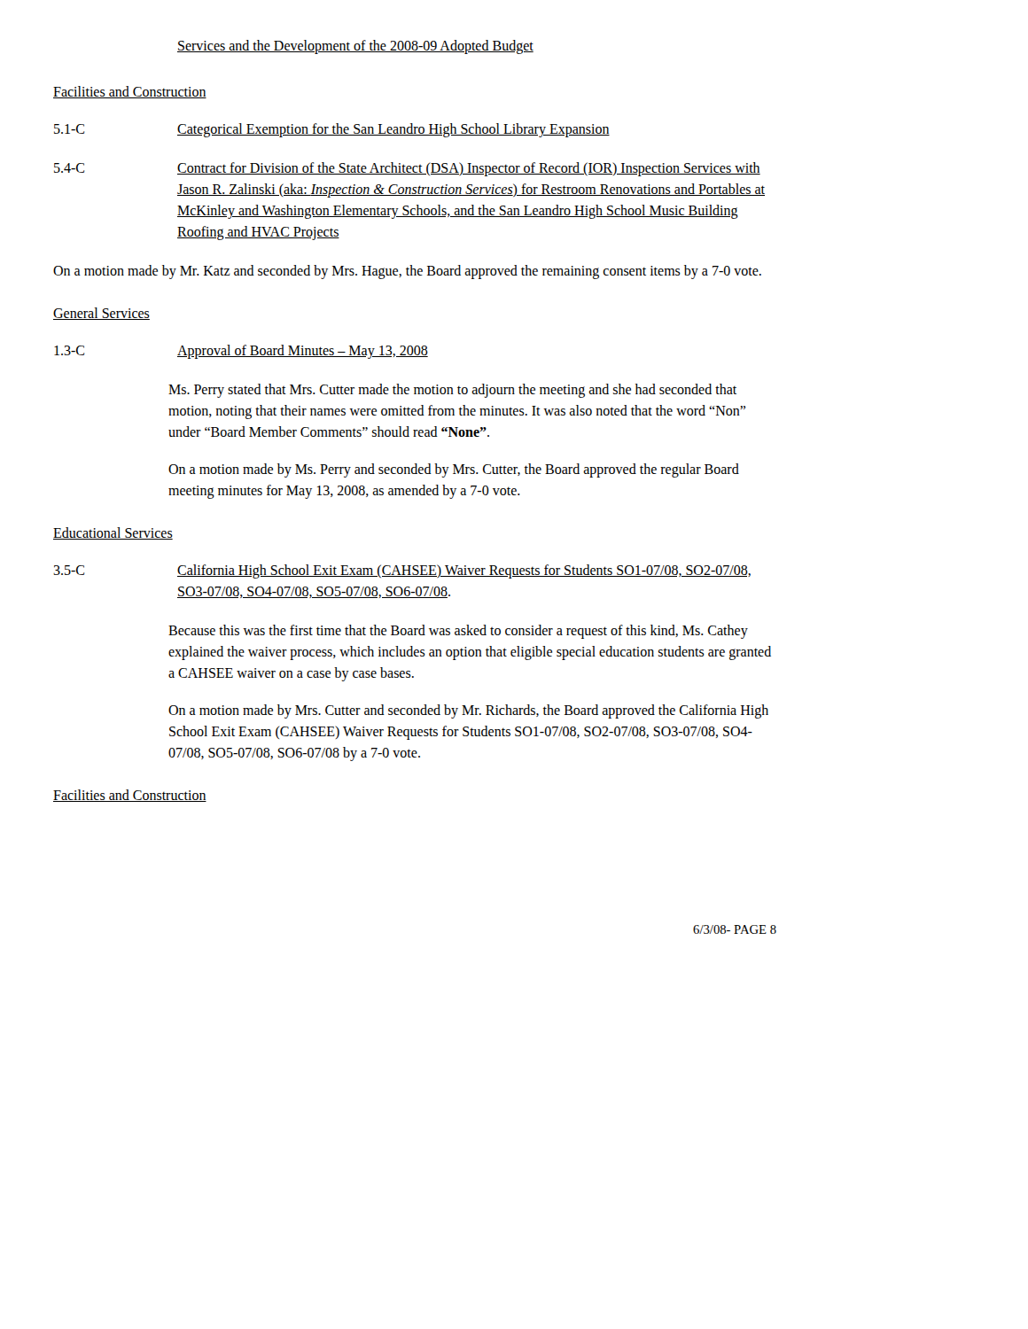Services and the Development of the 2008-09 Adopted Budget
Facilities and Construction
5.1-C
Categorical Exemption for the San Leandro High School Library Expansion
5.4-C
Contract for Division of the State Architect (DSA) Inspector of Record (IOR) Inspection Services with Jason R. Zalinski (aka: Inspection & Construction Services) for Restroom Renovations and Portables at McKinley and Washington Elementary Schools, and the San Leandro High School Music Building Roofing and HVAC Projects
On a motion made by Mr. Katz and seconded by Mrs. Hague, the Board approved the remaining consent items by a 7-0 vote.
General Services
1.3-C
Approval of Board Minutes – May 13, 2008
Ms. Perry stated that Mrs. Cutter made the motion to adjourn the meeting and she had seconded that motion, noting that their names were omitted from the minutes. It was also noted that the word “Non” under “Board Member Comments” should read “None”.
On a motion made by Ms. Perry and seconded by Mrs. Cutter, the Board approved the regular Board meeting minutes for May 13, 2008, as amended by a 7-0 vote.
Educational Services
3.5-C
California High School Exit Exam (CAHSEE) Waiver Requests for Students SO1-07/08, SO2-07/08, SO3-07/08, SO4-07/08, SO5-07/08, SO6-07/08.
Because this was the first time that the Board was asked to consider a request of this kind, Ms. Cathey explained the waiver process, which includes an option that eligible special education students are granted a CAHSEE waiver on a case by case bases.
On a motion made by Mrs. Cutter and seconded by Mr. Richards, the Board approved the California High School Exit Exam (CAHSEE) Waiver Requests for Students SO1-07/08, SO2-07/08, SO3-07/08, SO4-07/08, SO5-07/08, SO6-07/08 by a 7-0 vote.
Facilities and Construction
6/3/08- PAGE 8